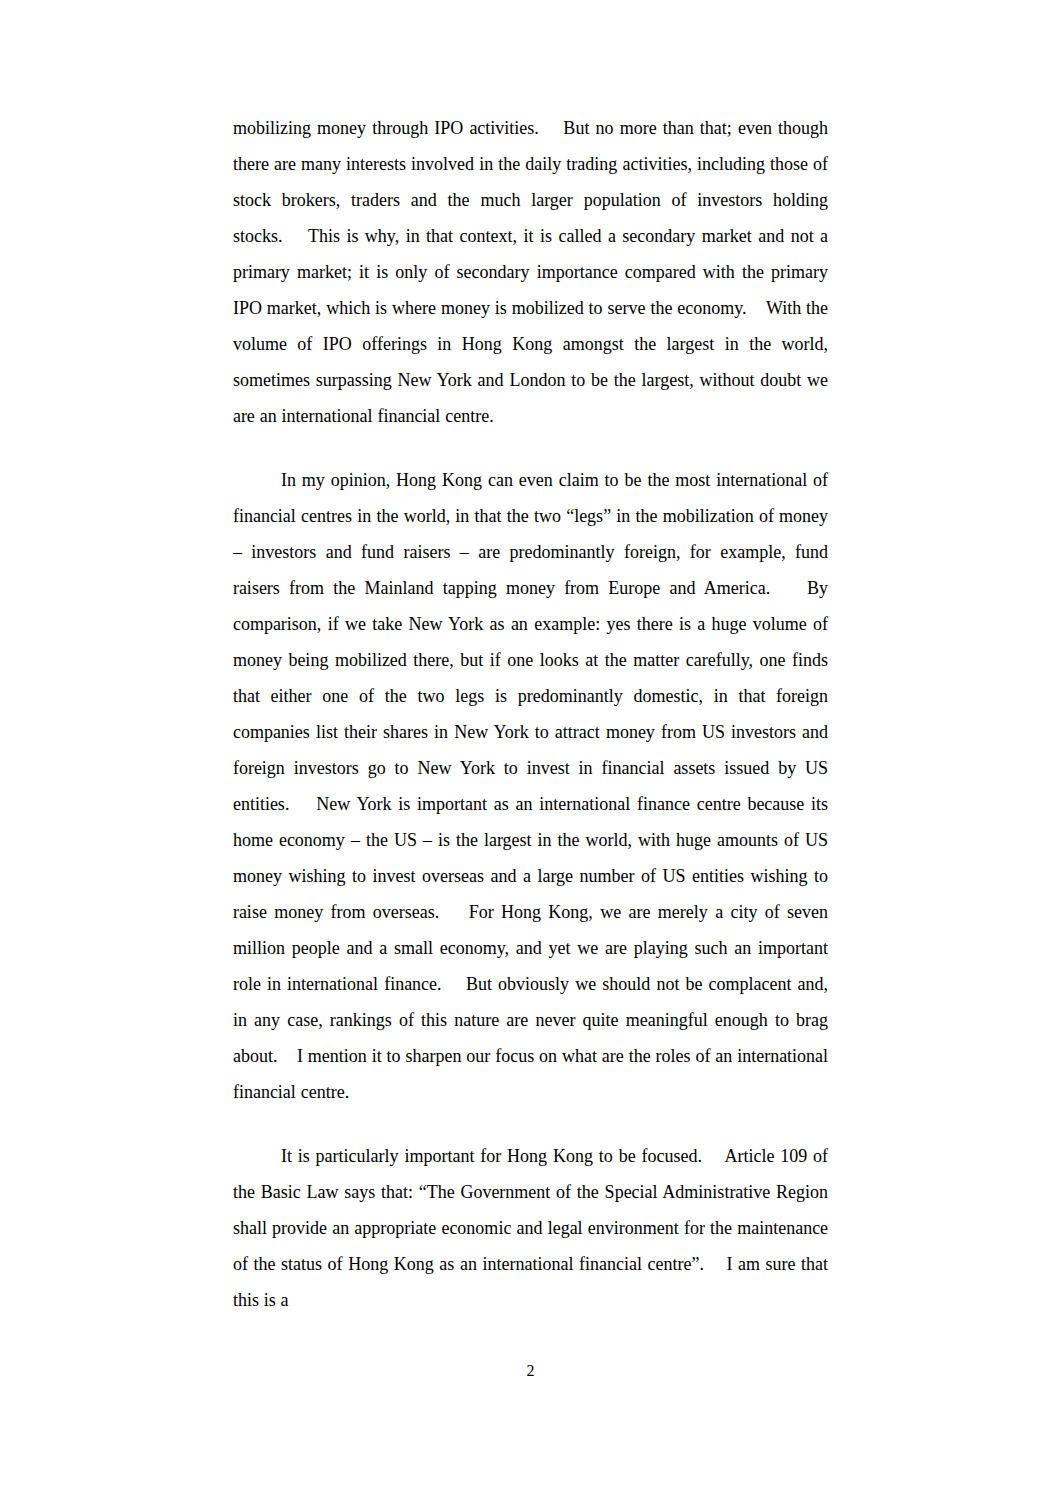mobilizing money through IPO activities. But no more than that; even though there are many interests involved in the daily trading activities, including those of stock brokers, traders and the much larger population of investors holding stocks. This is why, in that context, it is called a secondary market and not a primary market; it is only of secondary importance compared with the primary IPO market, which is where money is mobilized to serve the economy. With the volume of IPO offerings in Hong Kong amongst the largest in the world, sometimes surpassing New York and London to be the largest, without doubt we are an international financial centre.
In my opinion, Hong Kong can even claim to be the most international of financial centres in the world, in that the two “legs” in the mobilization of money – investors and fund raisers – are predominantly foreign, for example, fund raisers from the Mainland tapping money from Europe and America. By comparison, if we take New York as an example: yes there is a huge volume of money being mobilized there, but if one looks at the matter carefully, one finds that either one of the two legs is predominantly domestic, in that foreign companies list their shares in New York to attract money from US investors and foreign investors go to New York to invest in financial assets issued by US entities. New York is important as an international finance centre because its home economy – the US – is the largest in the world, with huge amounts of US money wishing to invest overseas and a large number of US entities wishing to raise money from overseas. For Hong Kong, we are merely a city of seven million people and a small economy, and yet we are playing such an important role in international finance. But obviously we should not be complacent and, in any case, rankings of this nature are never quite meaningful enough to brag about. I mention it to sharpen our focus on what are the roles of an international financial centre.
It is particularly important for Hong Kong to be focused. Article 109 of the Basic Law says that: “The Government of the Special Administrative Region shall provide an appropriate economic and legal environment for the maintenance of the status of Hong Kong as an international financial centre”. I am sure that this is a
2